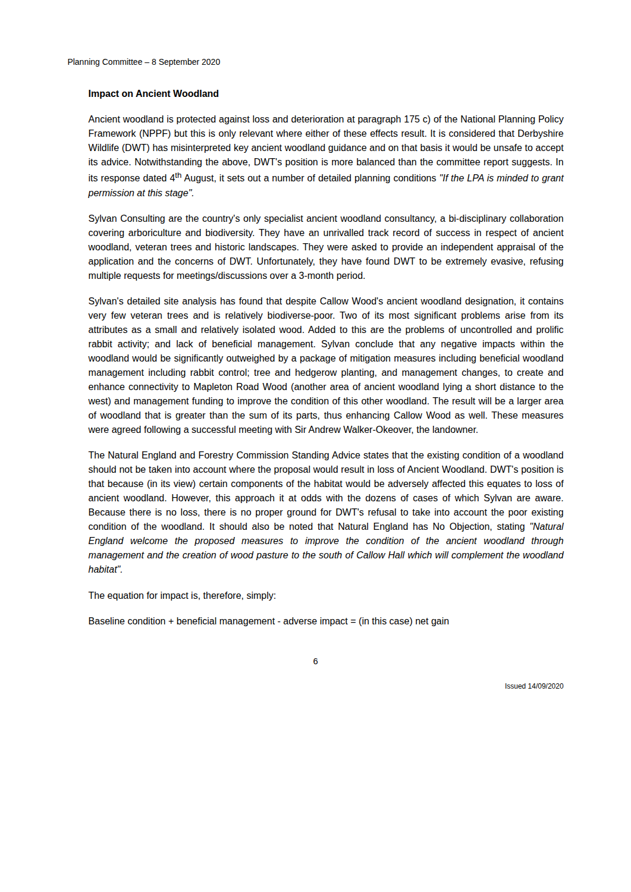Planning Committee – 8 September 2020
Impact on Ancient Woodland
Ancient woodland is protected against loss and deterioration at paragraph 175 c) of the National Planning Policy Framework (NPPF) but this is only relevant where either of these effects result. It is considered that Derbyshire Wildlife (DWT) has misinterpreted key ancient woodland guidance and on that basis it would be unsafe to accept its advice. Notwithstanding the above, DWT's position is more balanced than the committee report suggests. In its response dated 4th August, it sets out a number of detailed planning conditions "If the LPA is minded to grant permission at this stage".
Sylvan Consulting are the country's only specialist ancient woodland consultancy, a bi-disciplinary collaboration covering arboriculture and biodiversity. They have an unrivalled track record of success in respect of ancient woodland, veteran trees and historic landscapes. They were asked to provide an independent appraisal of the application and the concerns of DWT. Unfortunately, they have found DWT to be extremely evasive, refusing multiple requests for meetings/discussions over a 3-month period.
Sylvan's detailed site analysis has found that despite Callow Wood's ancient woodland designation, it contains very few veteran trees and is relatively biodiverse-poor. Two of its most significant problems arise from its attributes as a small and relatively isolated wood. Added to this are the problems of uncontrolled and prolific rabbit activity; and lack of beneficial management. Sylvan conclude that any negative impacts within the woodland would be significantly outweighed by a package of mitigation measures including beneficial woodland management including rabbit control; tree and hedgerow planting, and management changes, to create and enhance connectivity to Mapleton Road Wood (another area of ancient woodland lying a short distance to the west) and management funding to improve the condition of this other woodland. The result will be a larger area of woodland that is greater than the sum of its parts, thus enhancing Callow Wood as well. These measures were agreed following a successful meeting with Sir Andrew Walker-Okeover, the landowner.
The Natural England and Forestry Commission Standing Advice states that the existing condition of a woodland should not be taken into account where the proposal would result in loss of Ancient Woodland. DWT's position is that because (in its view) certain components of the habitat would be adversely affected this equates to loss of ancient woodland. However, this approach it at odds with the dozens of cases of which Sylvan are aware. Because there is no loss, there is no proper ground for DWT's refusal to take into account the poor existing condition of the woodland. It should also be noted that Natural England has No Objection, stating "Natural England welcome the proposed measures to improve the condition of the ancient woodland through management and the creation of wood pasture to the south of Callow Hall which will complement the woodland habitat".
The equation for impact is, therefore, simply:
Baseline condition + beneficial management - adverse impact = (in this case) net gain
6
Issued 14/09/2020